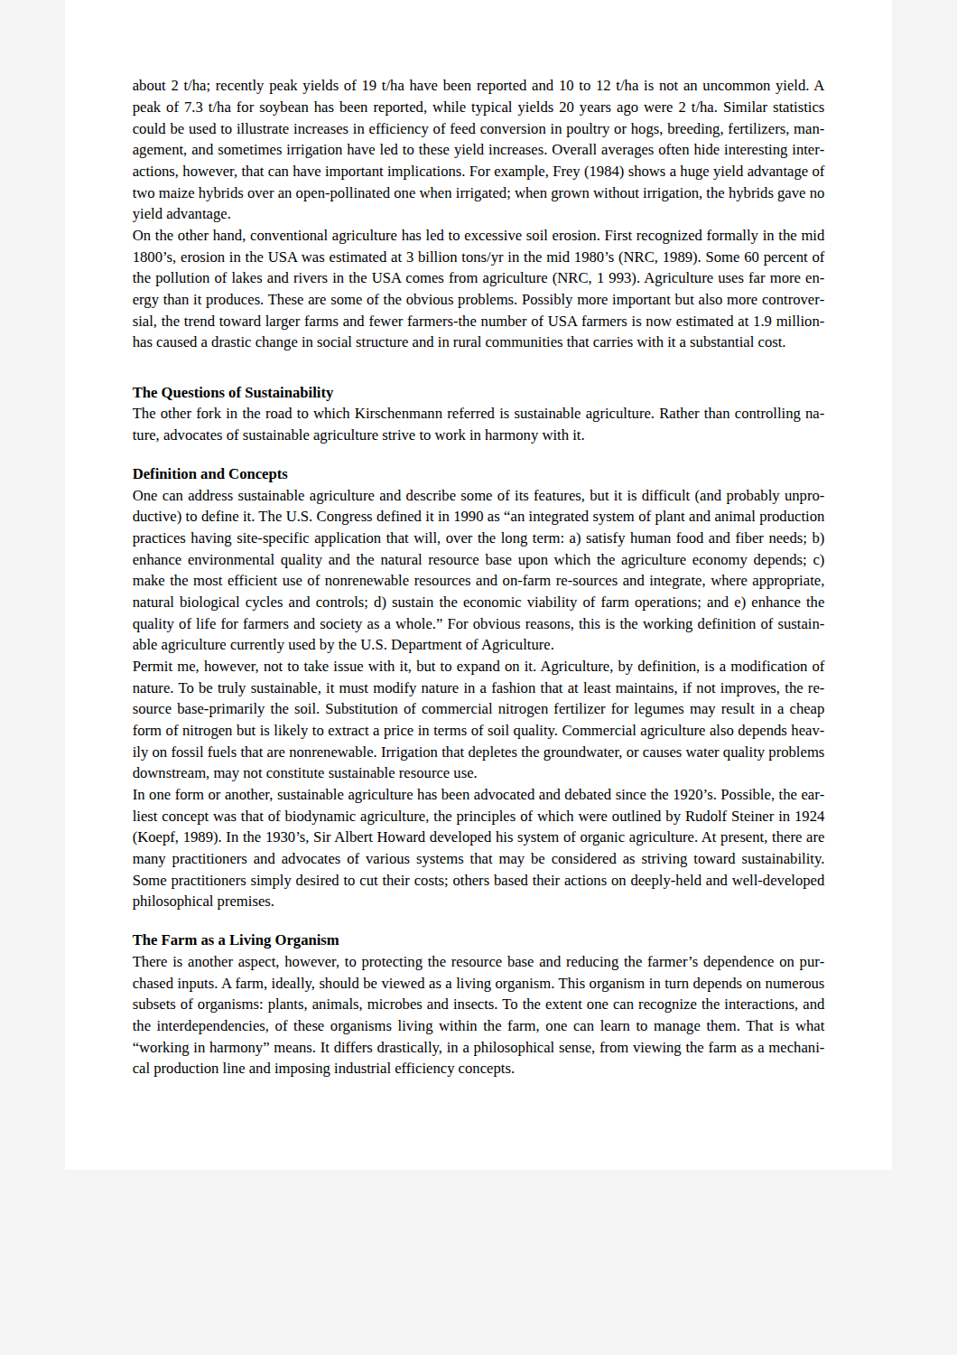about 2 t/ha; recently peak yields of 19 t/ha have been reported and 10 to 12 t/ha is not an uncommon yield. A peak of 7.3 t/ha for soybean has been reported, while typical yields 20 years ago were 2 t/ha. Similar statistics could be used to illustrate increases in efficiency of feed conversion in poultry or hogs, breeding, fertilizers, management, and sometimes irrigation have led to these yield increases. Overall averages often hide interesting interactions, however, that can have important implications. For example, Frey (1984) shows a huge yield advantage of two maize hybrids over an open-pollinated one when irrigated; when grown without irrigation, the hybrids gave no yield advantage.
On the other hand, conventional agriculture has led to excessive soil erosion. First recognized formally in the mid 1800’s, erosion in the USA was estimated at 3 billion tons/yr in the mid 1980’s (NRC, 1989). Some 60 percent of the pollution of lakes and rivers in the USA comes from agriculture (NRC, 1 993). Agriculture uses far more energy than it produces. These are some of the obvious problems. Possibly more important but also more controversial, the trend toward larger farms and fewer farmers-the number of USA farmers is now estimated at 1.9 million-has caused a drastic change in social structure and in rural communities that carries with it a substantial cost.
The Questions of Sustainability
The other fork in the road to which Kirschenmann referred is sustainable agriculture. Rather than controlling nature, advocates of sustainable agriculture strive to work in harmony with it.
Definition and Concepts
One can address sustainable agriculture and describe some of its features, but it is difficult (and probably unproductive) to define it. The U.S. Congress defined it in 1990 as “an integrated system of plant and animal production practices having site-specific application that will, over the long term: a) satisfy human food and fiber needs; b) enhance environmental quality and the natural resource base upon which the agriculture economy depends; c) make the most efficient use of nonrenewable resources and on-farm re-sources and integrate, where appropriate, natural biological cycles and controls; d) sustain the economic viability of farm operations; and e) enhance the quality of life for farmers and society as a whole.” For obvious reasons, this is the working definition of sustainable agriculture currently used by the U.S. Department of Agriculture.
Permit me, however, not to take issue with it, but to expand on it. Agriculture, by definition, is a modification of nature. To be truly sustainable, it must modify nature in a fashion that at least maintains, if not improves, the resource base-primarily the soil. Substitution of commercial nitrogen fertilizer for legumes may result in a cheap form of nitrogen but is likely to extract a price in terms of soil quality. Commercial agriculture also depends heavily on fossil fuels that are nonrenewable. Irrigation that depletes the groundwater, or causes water quality problems downstream, may not constitute sustainable resource use.
In one form or another, sustainable agriculture has been advocated and debated since the 1920’s. Possible, the earliest concept was that of biodynamic agriculture, the principles of which were outlined by Rudolf Steiner in 1924 (Koepf, 1989). In the 1930’s, Sir Albert Howard developed his system of organic agriculture. At present, there are many practitioners and advocates of various systems that may be considered as striving toward sustainability. Some practitioners simply desired to cut their costs; others based their actions on deeply-held and well-developed philosophical premises.
The Farm as a Living Organism
There is another aspect, however, to protecting the resource base and reducing the farmer’s dependence on purchased inputs. A farm, ideally, should be viewed as a living organism. This organism in turn depends on numerous subsets of organisms: plants, animals, microbes and insects. To the extent one can recognize the interactions, and the interdependencies, of these organisms living within the farm, one can learn to manage them. That is what “working in harmony” means. It differs drastically, in a philosophical sense, from viewing the farm as a mechanical production line and imposing industrial efficiency concepts.